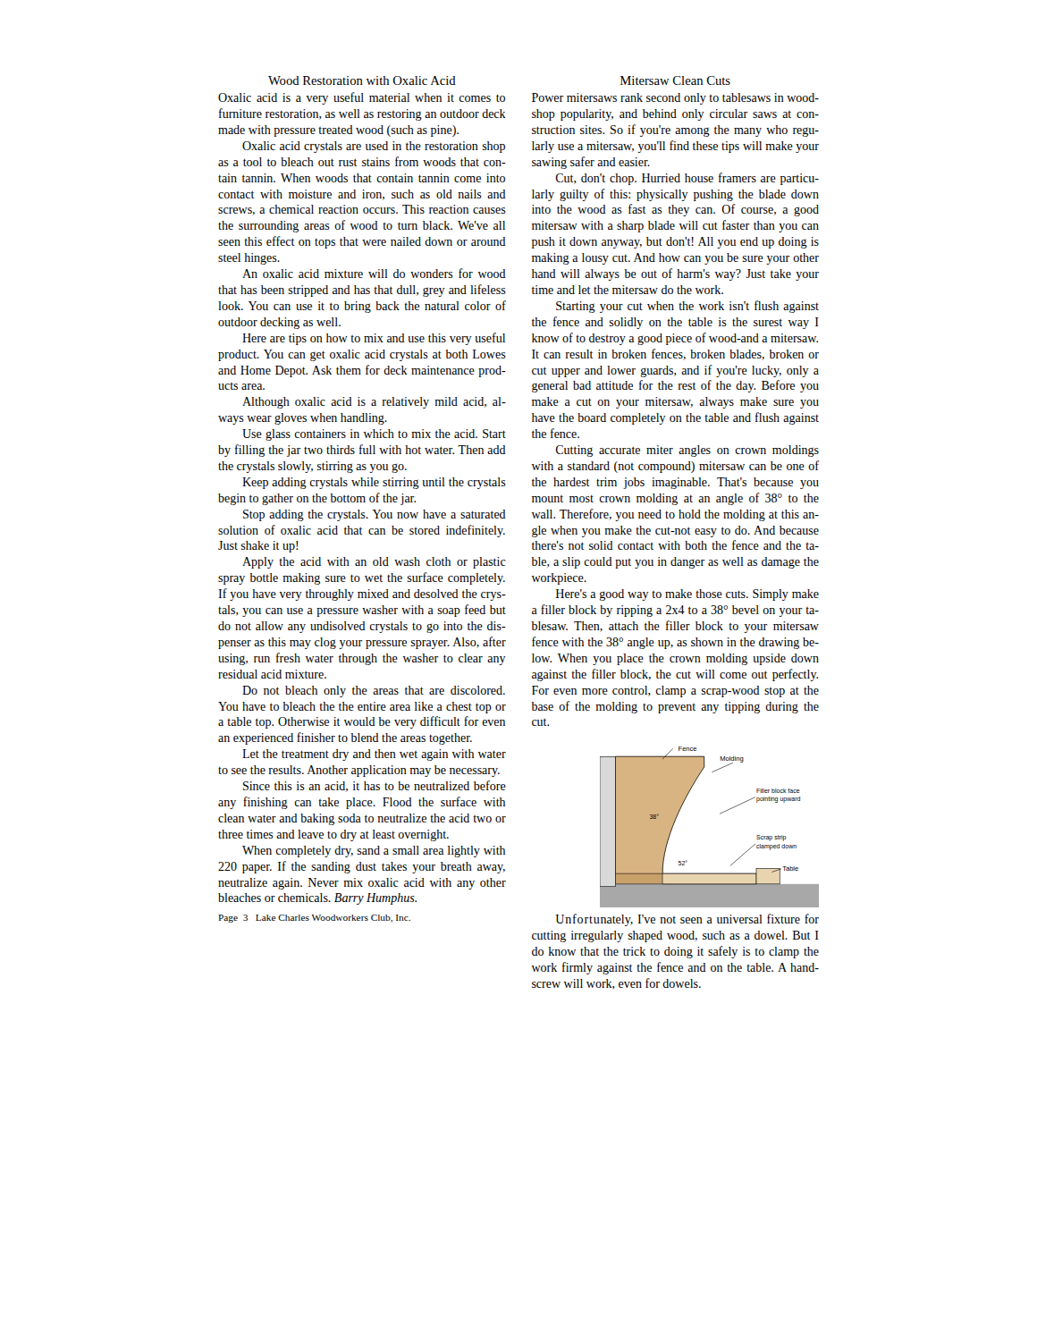Wood Restoration with Oxalic Acid
Oxalic acid is a very useful material when it comes to furniture restoration, as well as restoring an outdoor deck made with pressure treated wood (such as pine).
Oxalic acid crystals are used in the restoration shop as a tool to bleach out rust stains from woods that contain tannin. When woods that contain tannin come into contact with moisture and iron, such as old nails and screws, a chemical reaction occurs. This reaction causes the surrounding areas of wood to turn black. We've all seen this effect on tops that were nailed down or around steel hinges.
An oxalic acid mixture will do wonders for wood that has been stripped and has that dull, grey and lifeless look. You can use it to bring back the natural color of outdoor decking as well.
Here are tips on how to mix and use this very useful product. You can get oxalic acid crystals at both Lowes and Home Depot. Ask them for deck maintenance products area.
Although oxalic acid is a relatively mild acid, always wear gloves when handling.
Use glass containers in which to mix the acid. Start by filling the jar two thirds full with hot water. Then add the crystals slowly, stirring as you go.
Keep adding crystals while stirring until the crystals begin to gather on the bottom of the jar.
Stop adding the crystals. You now have a saturated solution of oxalic acid that can be stored indefinitely. Just shake it up!
Apply the acid with an old wash cloth or plastic spray bottle making sure to wet the surface completely. If you have very throughly mixed and desolved the crystals, you can use a pressure washer with a soap feed but do not allow any undisolved crystals to go into the dispenser as this may clog your pressure sprayer. Also, after using, run fresh water through the washer to clear any residual acid mixture.
Do not bleach only the areas that are discolored. You have to bleach the the entire area like a chest top or a table top. Otherwise it would be very difficult for even an experienced finisher to blend the areas together.
Let the treatment dry and then wet again with water to see the results. Another application may be necessary.
Since this is an acid, it has to be neutralized before any finishing can take place. Flood the surface with clean water and baking soda to neutralize the acid two or three times and leave to dry at least overnight.
When completely dry, sand a small area lightly with 220 paper. If the sanding dust takes your breath away, neutralize again. Never mix oxalic acid with any other bleaches or chemicals. Barry Humphus.
Page 3 Lake Charles Woodworkers Club, Inc.
Mitersaw Clean Cuts
Power mitersaws rank second only to tablesaws in woodshop popularity, and behind only circular saws at construction sites. So if you're among the many who regularly use a mitersaw, you'll find these tips will make your sawing safer and easier.
Cut, don't chop. Hurried house framers are particularly guilty of this: physically pushing the blade down into the wood as fast as they can. Of course, a good mitersaw with a sharp blade will cut faster than you can push it down anyway, but don't! All you end up doing is making a lousy cut. And how can you be sure your other hand will always be out of harm's way? Just take your time and let the mitersaw do the work.
Starting your cut when the work isn't flush against the fence and solidly on the table is the surest way I know of to destroy a good piece of wood-and a mitersaw. It can result in broken fences, broken blades, broken or cut upper and lower guards, and if you're lucky, only a general bad attitude for the rest of the day. Before you make a cut on your mitersaw, always make sure you have the board completely on the table and flush against the fence.
Cutting accurate miter angles on crown moldings with a standard (not compound) mitersaw can be one of the hardest trim jobs imaginable. That's because you mount most crown molding at an angle of 38° to the wall. Therefore, you need to hold the molding at this angle when you make the cut-not easy to do. And because there's not solid contact with both the fence and the table, a slip could put you in danger as well as damage the workpiece.
Here's a good way to make those cuts. Simply make a filler block by ripping a 2x4 to a 38° bevel on your tablesaw. Then, attach the filler block to your mitersaw fence with the 38° angle up, as shown in the drawing below. When you place the crown molding upside down against the filler block, the cut will come out perfectly. For even more control, clamp a scrap-wood stop at the base of the molding to prevent any tipping during the cut.
Unfortunately, I've not seen a universal fixture for cutting irregularly shaped wood, such as a dowel. But I do know that the trick to doing it safely is to clamp the work firmly against the fence and on the table. A handscrew will work, even for dowels.